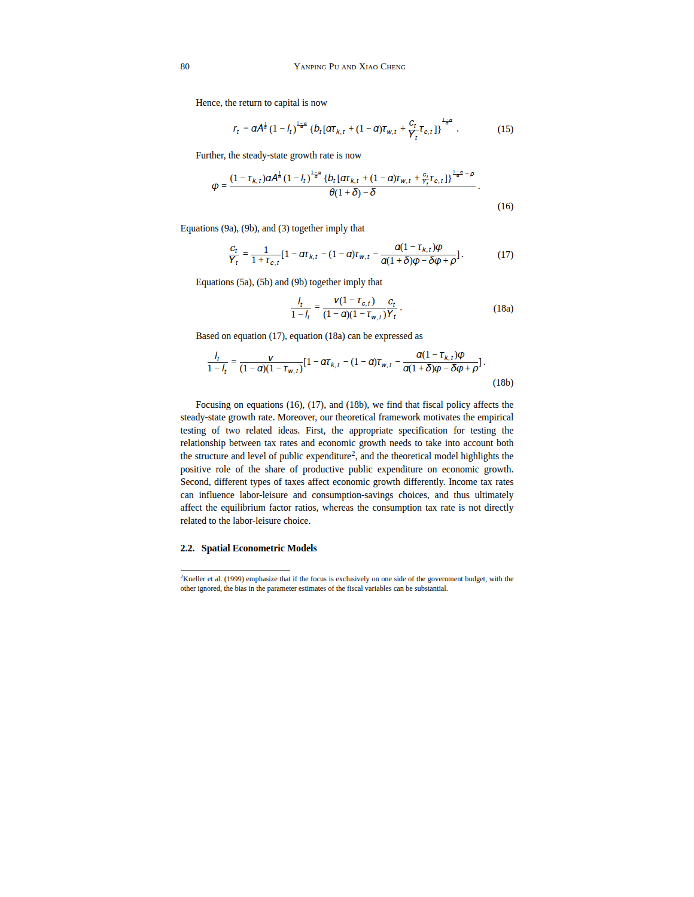80 Yanping Pu and Xiao Cheng
Hence, the return to capital is now
rt = α A1α (1−lt) 1−αα { bt [ ατk,t + (1−α) τw,t + ctYt τc,t ] } 1−αα .
(15)
Further, the steady-state growth rate is now
φ = (1−τk,t) α A1α (1−lt) 1−αα { bt [ ατk,t + (1−α) τw,t + ctYt τc,t ] } 1−αα−ρ θ(1+δ) −δ .
(16)
Equations (9a), (9b), and (3) together imply that
ctYt = 11+τc,t [ 1 − ατk,t − (1−α) τw,t − α(1−τk,t)φ α(1+δ)φ−δφ+ρ ] .
(17)
Equations (5a), (5b) and (9b) together imply that
lt1−lt = ν(1−τc,t) (1−α)(1−τw,t) ctYt .
(18a)
Based on equation (17), equation (18a) can be expressed as
lt1−lt = ν (1−α)(1−τw,t) [ 1 − ατk,t − (1−α) τw,t − α(1−τk,t)φ α(1+δ)φ−δφ+ρ ] .
(18b)
Focusing on equations (16), (17), and (18b), we find that fiscal policy affects the steady-state growth rate. Moreover, our theoretical framework motivates the empirical testing of two related ideas. First, the appropriate specification for testing the relationship between tax rates and economic growth needs to take into account both the structure and level of public expenditure2, and the theoretical model highlights the positive role of the share of productive public expenditure on economic growth. Second, different types of taxes affect economic growth differently. Income tax rates can influence labor-leisure and consumption-savings choices, and thus ultimately affect the equilibrium factor ratios, whereas the consumption tax rate is not directly related to the labor-leisure choice.
2.2. Spatial Econometric Models
2Kneller et al. (1999) emphasize that if the focus is exclusively on one side of the government budget, with the other ignored, the bias in the parameter estimates of the fiscal variables can be substantial.